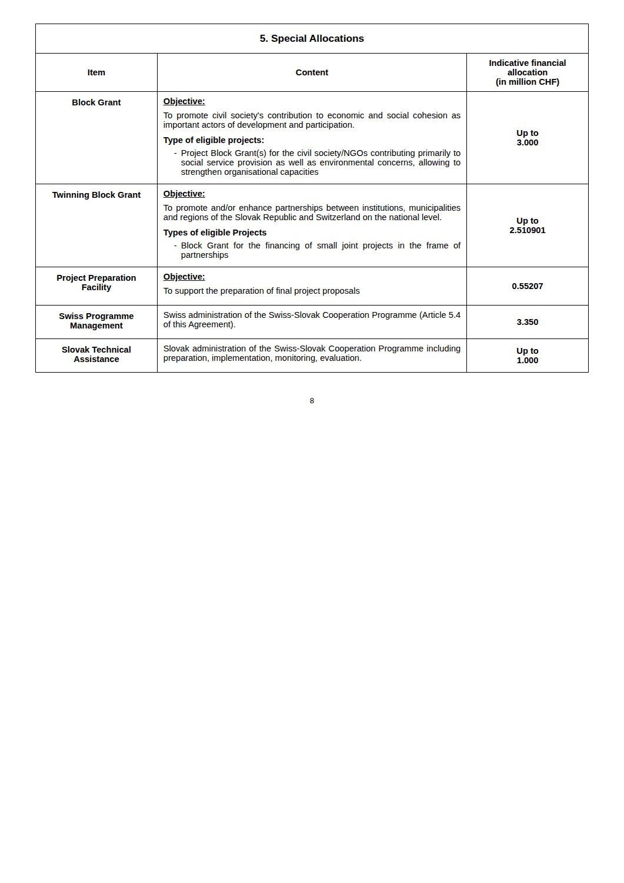| 5. Special Allocations |
| Item | Content | Indicative financial allocation (in million CHF) |
| Block Grant | Objective: To promote civil society's contribution to economic and social cohesion as important actors of development and participation. Type of eligible projects: Project Block Grant(s) for the civil society/NGOs contributing primarily to social service provision as well as environmental concerns, allowing to strengthen organisational capacities | Up to 3.000 |
| Twinning Block Grant | Objective: To promote and/or enhance partnerships between institutions, municipalities and regions of the Slovak Republic and Switzerland on the national level. Types of eligible Projects Block Grant for the financing of small joint projects in the frame of partnerships | Up to 2.510901 |
| Project Preparation Facility | Objective: To support the preparation of final project proposals | 0.55207 |
| Swiss Programme Management | Swiss administration of the Swiss-Slovak Cooperation Programme (Article 5.4 of this Agreement). | 3.350 |
| Slovak Technical Assistance | Slovak administration of the Swiss-Slovak Cooperation Programme including preparation, implementation, monitoring, evaluation. | Up to 1.000 |
8